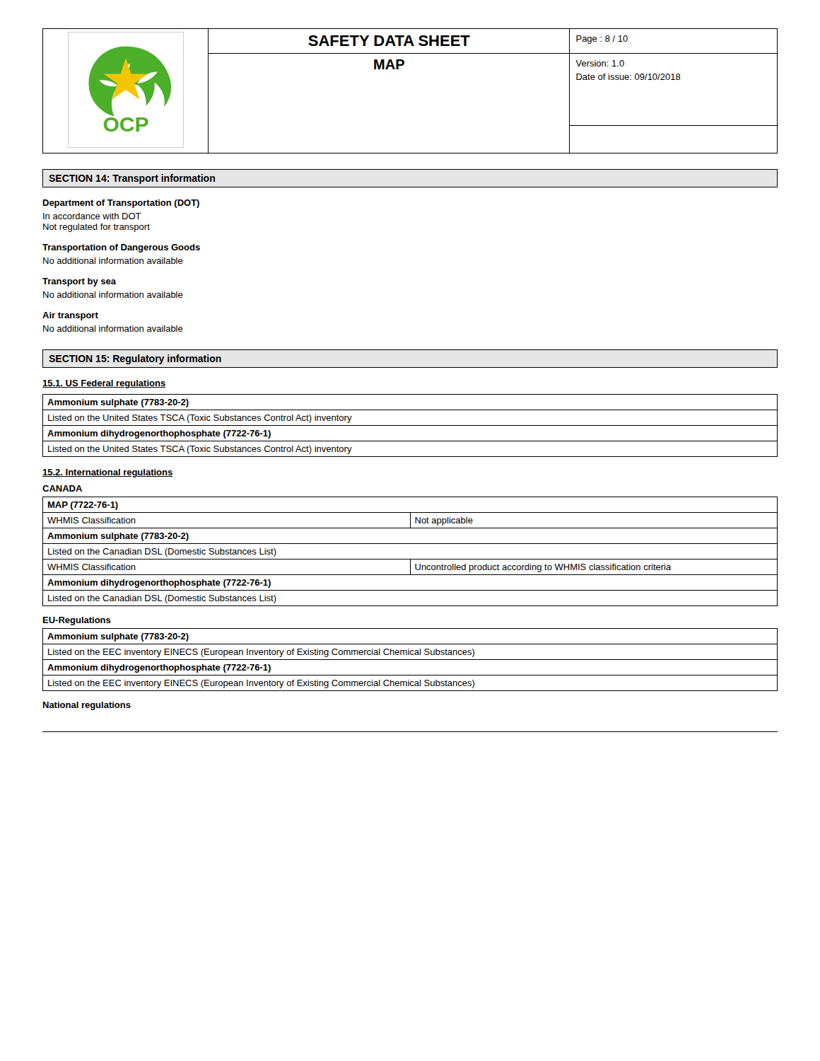| OCP | SAFETY DATA SHEET | Page : 8 / 10 |
| MAP | Version: 1.0 Date of issue: 09/10/2018 |
SECTION 14: Transport information
Department of Transportation (DOT)
In accordance with DOT
Not regulated for transport
Transportation of Dangerous Goods
No additional information available
Transport by sea
No additional information available
Air transport
No additional information available
SECTION 15: Regulatory information
15.1. US Federal regulations
| Ammonium sulphate (7783-20-2) |
| Listed on the United States TSCA (Toxic Substances Control Act) inventory |
| Ammonium dihydrogenorthophosphate (7722-76-1) |
| Listed on the United States TSCA (Toxic Substances Control Act) inventory |
15.2. International regulations
CANADA
| MAP (7722-76-1) |
| WHMIS Classification | Not applicable |
| Ammonium sulphate (7783-20-2) |
| Listed on the Canadian DSL (Domestic Substances List) |
| WHMIS Classification | Uncontrolled product according to WHMIS classification criteria |
| Ammonium dihydrogenorthophosphate (7722-76-1) |
| Listed on the Canadian DSL (Domestic Substances List) |
EU-Regulations
| Ammonium sulphate (7783-20-2) |
| Listed on the EEC inventory EINECS (European Inventory of Existing Commercial Chemical Substances) |
| Ammonium dihydrogenorthophosphate (7722-76-1) |
| Listed on the EEC inventory EINECS (European Inventory of Existing Commercial Chemical Substances) |
National regulations